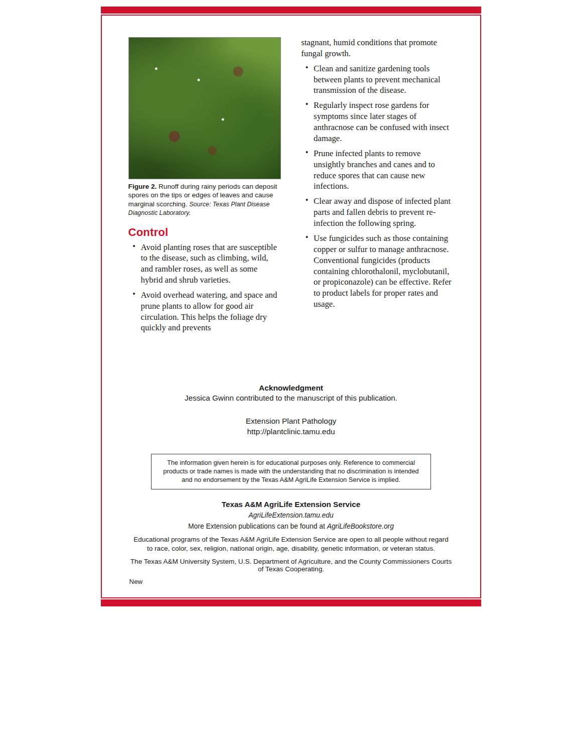Figure 2. Runoff during rainy periods can deposit spores on the tips or edges of leaves and cause marginal scorching. Source: Texas Plant Disease Diagnostic Laboratory.
Control
Avoid planting roses that are susceptible to the disease, such as climbing, wild, and rambler roses, as well as some hybrid and shrub varieties.
Avoid overhead watering, and space and prune plants to allow for good air circulation. This helps the foliage dry quickly and prevents
stagnant, humid conditions that promote fungal growth.
Clean and sanitize gardening tools between plants to prevent mechanical transmission of the disease.
Regularly inspect rose gardens for symptoms since later stages of anthracnose can be confused with insect damage.
Prune infected plants to remove unsightly branches and canes and to reduce spores that can cause new infections.
Clear away and dispose of infected plant parts and fallen debris to prevent re-infection the following spring.
Use fungicides such as those containing copper or sulfur to manage anthracnose. Conventional fungicides (products containing chlorothalonil, myclobutanil, or propiconazole) can be effective. Refer to product labels for proper rates and usage.
Acknowledgment
Jessica Gwinn contributed to the manuscript of this publication.
Extension Plant Pathology
http://plantclinic.tamu.edu
The information given herein is for educational purposes only. Reference to commercial products or trade names is made with the understanding that no discrimination is intended and no endorsement by the Texas A&M AgriLife Extension Service is implied.
Texas A&M AgriLife Extension Service
AgriLifeExtension.tamu.edu
More Extension publications can be found at AgriLifeBookstore.org
Educational programs of the Texas A&M AgriLife Extension Service are open to all people without regard
to race, color, sex, religion, national origin, age, disability, genetic information, or veteran status.
The Texas A&M University System, U.S. Department of Agriculture, and the County Commissioners Courts of Texas Cooperating.
New